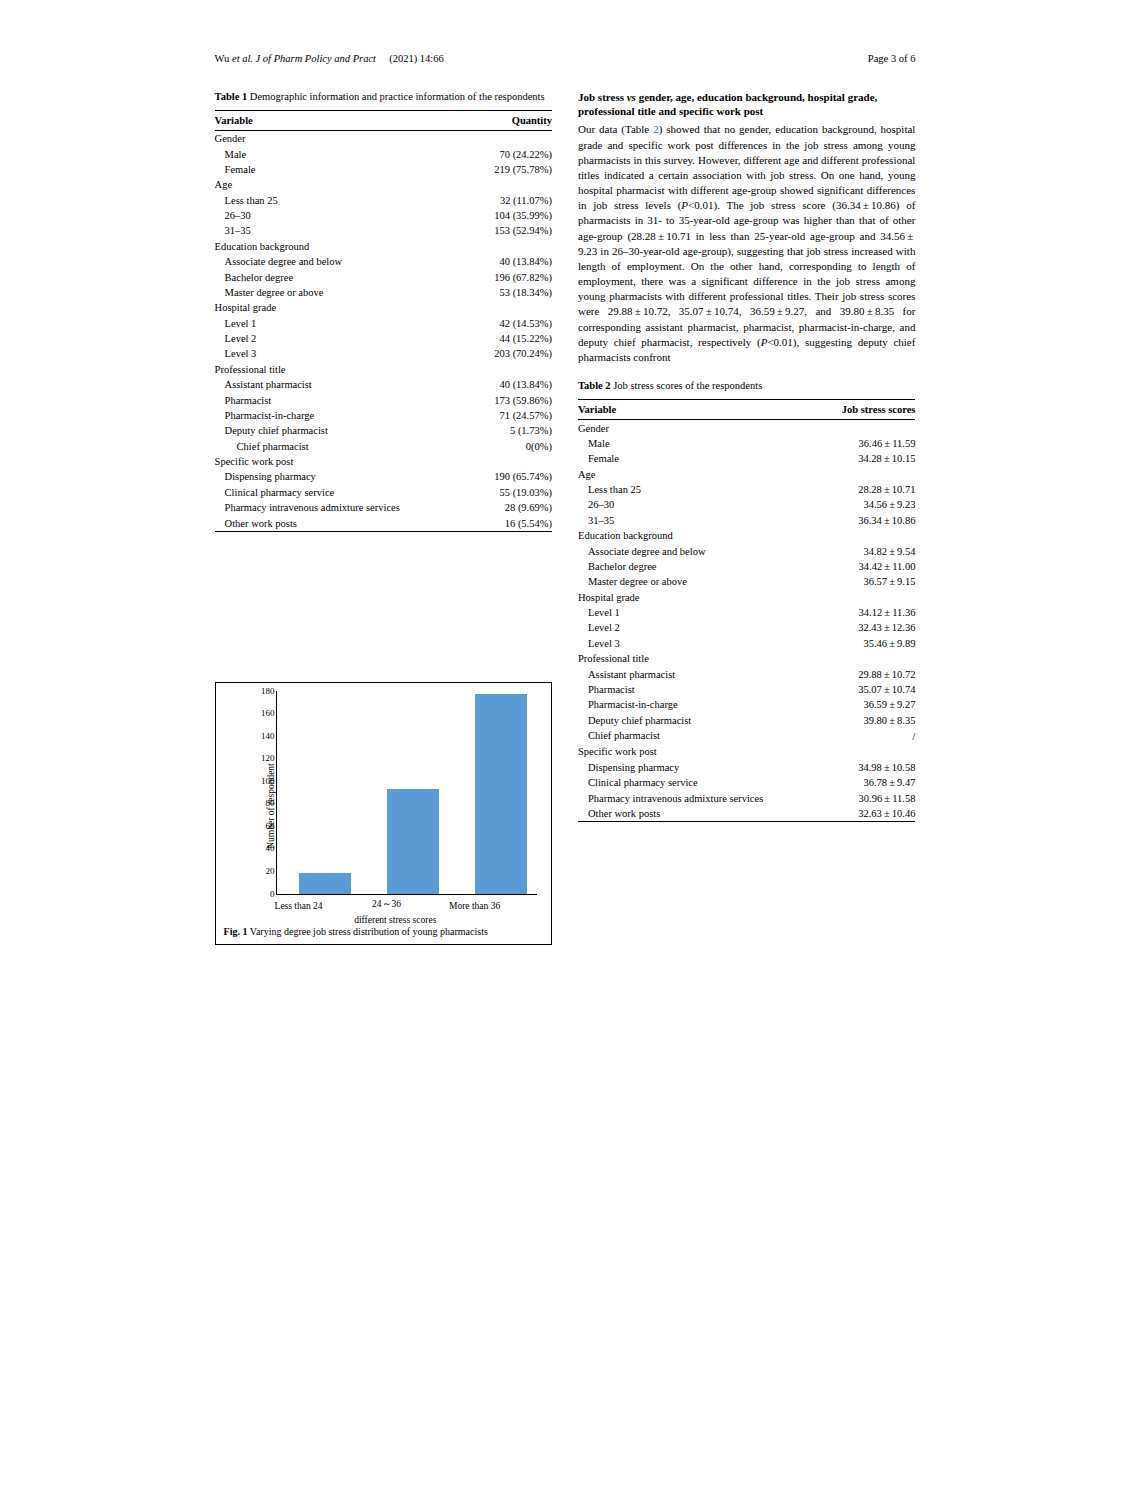Wu et al. J of Pharm Policy and Pract (2021) 14:66
Page 3 of 6
Table 1 Demographic information and practice information of the respondents
| Variable | Quantity |
| --- | --- |
| Gender | |
| Male | 70 (24.22%) |
| Female | 219 (75.78%) |
| Age | |
| Less than 25 | 32 (11.07%) |
| 26–30 | 104 (35.99%) |
| 31–35 | 153 (52.94%) |
| Education background | |
| Associate degree and below | 40 (13.84%) |
| Bachelor degree | 196 (67.82%) |
| Master degree or above | 53 (18.34%) |
| Hospital grade | |
| Level 1 | 42 (14.53%) |
| Level 2 | 44 (15.22%) |
| Level 3 | 203 (70.24%) |
| Professional title | |
| Assistant pharmacist | 40 (13.84%) |
| Pharmacist | 173 (59.86%) |
| Pharmacist-in-charge | 71 (24.57%) |
| Deputy chief pharmacist | 5 (1.73%) |
| Chief pharmacist | 0(0%) |
| Specific work post | |
| Dispensing pharmacy | 190 (65.74%) |
| Clinical pharmacy service | 55 (19.03%) |
| Pharmacy intravenous admixture services | 28 (9.69%) |
| Other work posts | 16 (5.54%) |
Number of respondent
180
160
140
120
100
80
60
40
20
0
Less than 24
24～36
More than 36
different stress scores
Fig. 1 Varying degree job stress distribution of young pharmacists
Job stress vs gender, age, education background, hospital grade, professional title and specific work post
Our data (Table 2) showed that no gender, education background, hospital grade and specific work post differences in the job stress among young pharmacists in this survey. However, different age and different professional titles indicated a certain association with job stress. On one hand, young hospital pharmacist with different age-group showed significant differences in job stress levels (P<0.01). The job stress score (36.34 ± 10.86) of pharmacists in 31- to 35-year-old age-group was higher than that of other age-group (28.28 ± 10.71 in less than 25-year-old age-group and 34.56 ± 9.23 in 26–30-year-old age-group), suggesting that job stress increased with length of employment. On the other hand, corresponding to length of employment, there was a significant difference in the job stress among young pharmacists with different professional titles. Their job stress scores were 29.88 ± 10.72, 35.07 ± 10.74, 36.59 ± 9.27, and 39.80 ± 8.35 for corresponding assistant pharmacist, pharmacist, pharmacist-in-charge, and deputy chief pharmacist, respectively (P<0.01), suggesting deputy chief pharmacists confront
Table 2 Job stress scores of the respondents
| Variable | Job stress scores |
| --- | --- |
| Gender | |
| Male | 36.46 ± 11.59 |
| Female | 34.28 ± 10.15 |
| Age | |
| Less than 25 | 28.28 ± 10.71 |
| 26–30 | 34.56 ± 9.23 |
| 31–35 | 36.34 ± 10.86 |
| Education background | |
| Associate degree and below | 34.82 ± 9.54 |
| Bachelor degree | 34.42 ± 11.00 |
| Master degree or above | 36.57 ± 9.15 |
| Hospital grade | |
| Level 1 | 34.12 ± 11.36 |
| Level 2 | 32.43 ± 12.36 |
| Level 3 | 35.46 ± 9.89 |
| Professional title | |
| Assistant pharmacist | 29.88 ± 10.72 |
| Pharmacist | 35.07 ± 10.74 |
| Pharmacist-in-charge | 36.59 ± 9.27 |
| Deputy chief pharmacist | 39.80 ± 8.35 |
| Chief pharmacist | / |
| Specific work post | |
| Dispensing pharmacy | 34.98 ± 10.58 |
| Clinical pharmacy service | 36.78 ± 9.47 |
| Pharmacy intravenous admixture services | 30.96 ± 11.58 |
| Other work posts | 32.63 ± 10.46 |